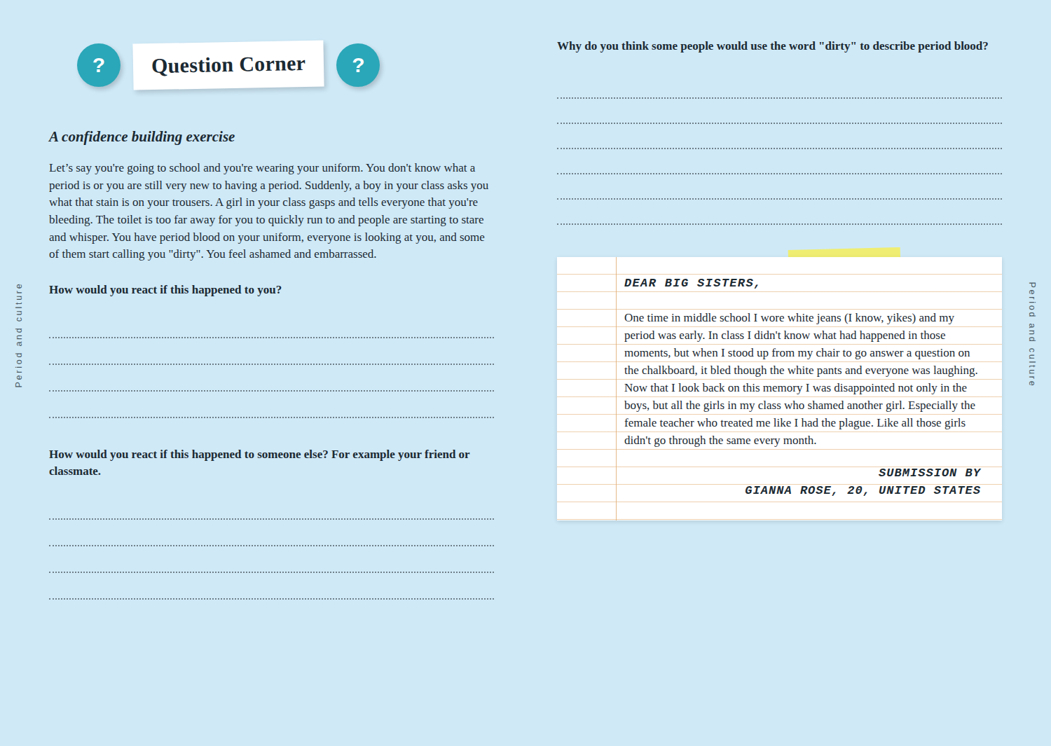Period and culture Period and culture
?
Question Corner
?
A confidence building exercise
Let’s say you're going to school and you're wearing your uniform. You don't know what a period is or you are still very new to having a period. Suddenly, a boy in your class asks you what that stain is on your trousers. A girl in your class gasps and tells everyone that you're bleeding. The toilet is too far away for you to quickly run to and people are starting to stare and whisper. You have period blood on your uniform, everyone is looking at you, and some of them start calling you "dirty". You feel ashamed and embarrassed.
How would you react if this happened to you?
How would you react if this happened to someone else? For example your friend or classmate.
Why do you think some people would use the word "dirty" to describe period blood?
DEAR BIG SISTERS,
One time in middle school I wore white jeans (I know, yikes) and my period was early. In class I didn't know what had happened in those moments, but when I stood up from my chair to go answer a question on the chalkboard, it bled though the white pants and everyone was laughing. Now that I look back on this memory I was disappointed not only in the boys, but all the girls in my class who shamed another girl. Especially the female teacher who treated me like I had the plague. Like all those girls didn't go through the same every month.
SUBMISSION BY
GIANNA ROSE, 20, UNITED STATES